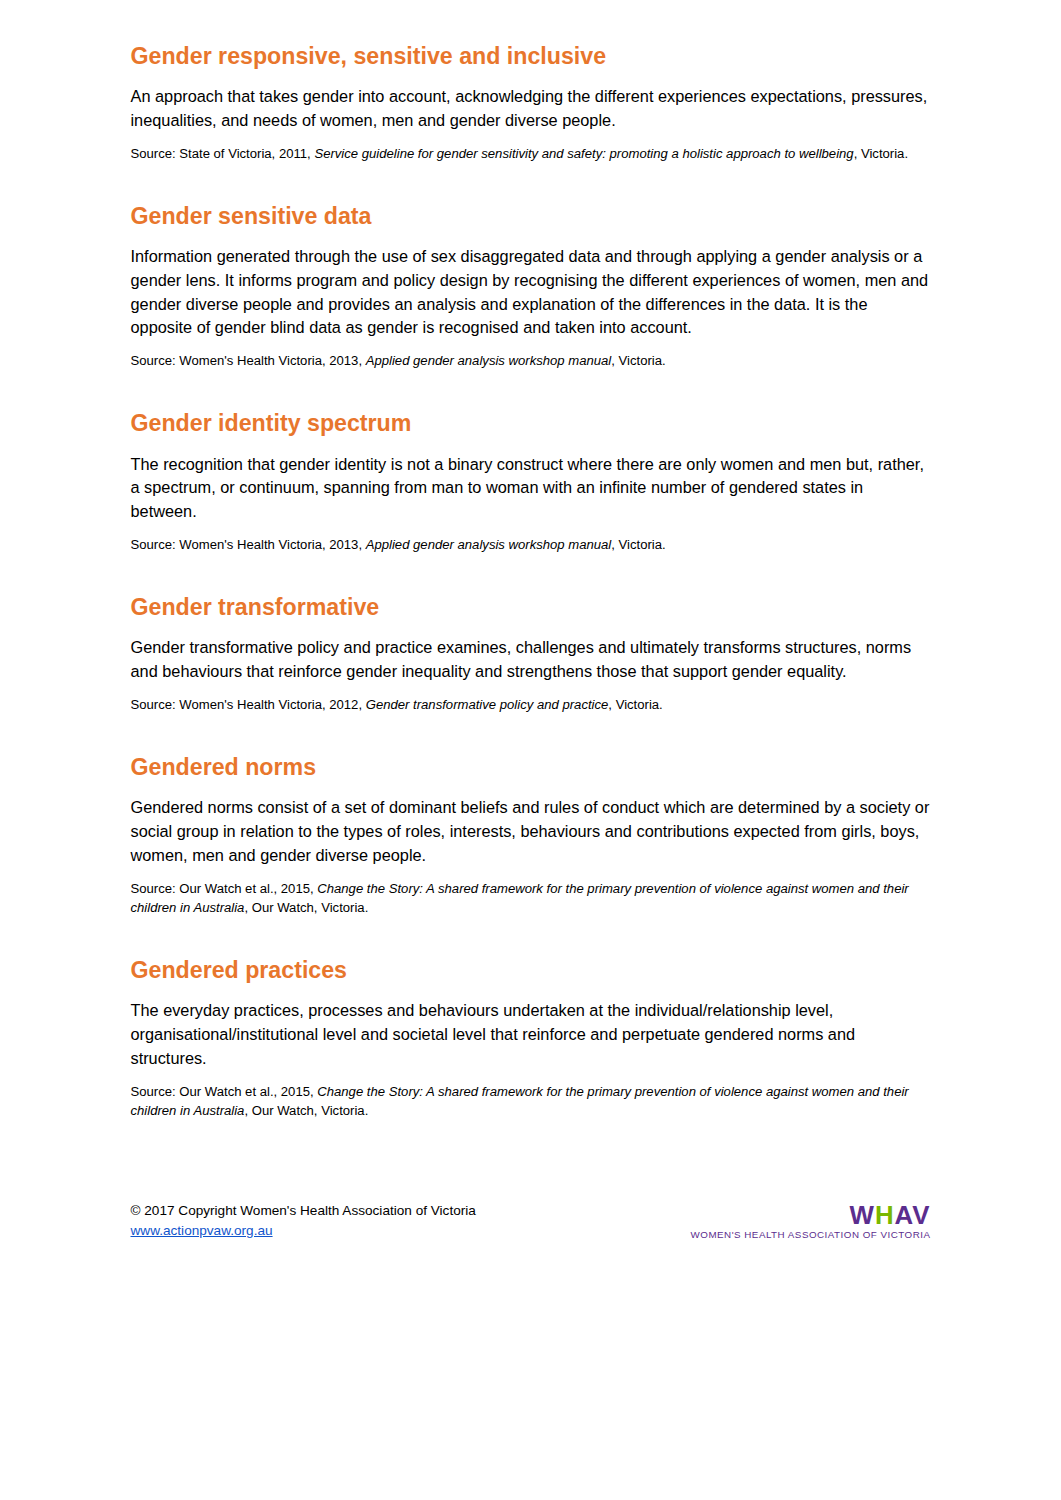Gender responsive, sensitive and inclusive
An approach that takes gender into account, acknowledging the different experiences expectations, pressures, inequalities, and needs of women, men and gender diverse people.
Source: State of Victoria, 2011, Service guideline for gender sensitivity and safety: promoting a holistic approach to wellbeing, Victoria.
Gender sensitive data
Information generated through the use of sex disaggregated data and through applying a gender analysis or a gender lens. It informs program and policy design by recognising the different experiences of women, men and gender diverse people and provides an analysis and explanation of the differences in the data. It is the opposite of gender blind data as gender is recognised and taken into account.
Source: Women's Health Victoria, 2013, Applied gender analysis workshop manual, Victoria.
Gender identity spectrum
The recognition that gender identity is not a binary construct where there are only women and men but, rather, a spectrum, or continuum, spanning from man to woman with an infinite number of gendered states in between.
Source: Women's Health Victoria, 2013, Applied gender analysis workshop manual, Victoria.
Gender transformative
Gender transformative policy and practice examines, challenges and ultimately transforms structures, norms and behaviours that reinforce gender inequality and strengthens those that support gender equality.
Source: Women's Health Victoria, 2012, Gender transformative policy and practice, Victoria.
Gendered norms
Gendered norms consist of a set of dominant beliefs and rules of conduct which are determined by a society or social group in relation to the types of roles, interests, behaviours and contributions expected from girls, boys, women, men and gender diverse people.
Source: Our Watch et al., 2015, Change the Story: A shared framework for the primary prevention of violence against women and their children in Australia, Our Watch, Victoria.
Gendered practices
The everyday practices, processes and behaviours undertaken at the individual/relationship level, organisational/institutional level and societal level that reinforce and perpetuate gendered norms and structures.
Source: Our Watch et al., 2015, Change the Story: A shared framework for the primary prevention of violence against women and their children in Australia, Our Watch, Victoria.
© 2017 Copyright Women's Health Association of Victoria
www.actionpvaw.org.au
WHAV
Women's Health Association of Victoria